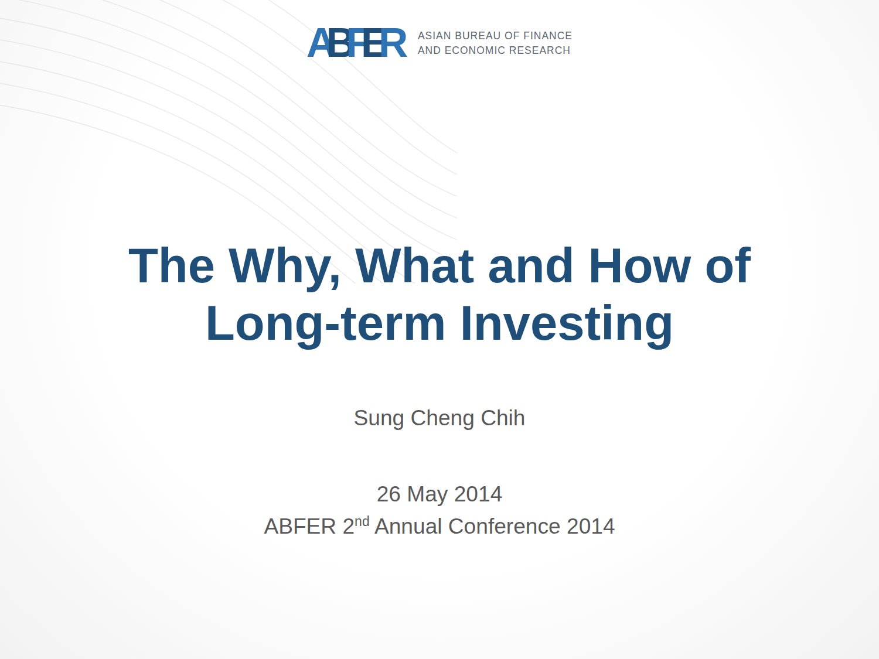ABFER
Asian Bureau of Finance
and Economic Research
The Why, What and How of
Long-term Investing
Sung Cheng Chih
26 May 2014
ABFER 2nd Annual Conference 2014